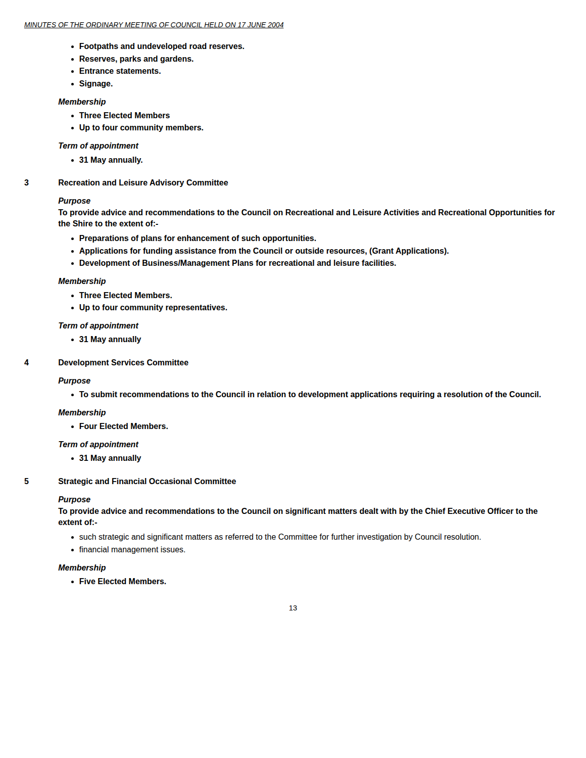MINUTES OF THE ORDINARY MEETING OF COUNCIL HELD ON 17 JUNE 2004
Footpaths and undeveloped road reserves.
Reserves, parks and gardens.
Entrance statements.
Signage.
Membership
Three Elected Members
Up to four community members.
Term of appointment
31 May annually.
3 Recreation and Leisure Advisory Committee
Purpose
To provide advice and recommendations to the Council on Recreational and Leisure Activities and Recreational Opportunities for the Shire to the extent of:-
Preparations of plans for enhancement of such opportunities.
Applications for funding assistance from the Council or outside resources, (Grant Applications).
Development of Business/Management Plans for recreational and leisure facilities.
Membership
Three Elected Members.
Up to four community representatives.
Term of appointment
31 May annually
4 Development Services Committee
Purpose
To submit recommendations to the Council in relation to development applications requiring a resolution of the Council.
Membership
Four Elected Members.
Term of appointment
31 May annually
5 Strategic and Financial Occasional Committee
Purpose
To provide advice and recommendations to the Council on significant matters dealt with by the Chief Executive Officer to the extent of:-
such strategic and significant matters as referred to the Committee for further investigation by Council resolution.
financial management issues.
Membership
Five Elected Members.
13